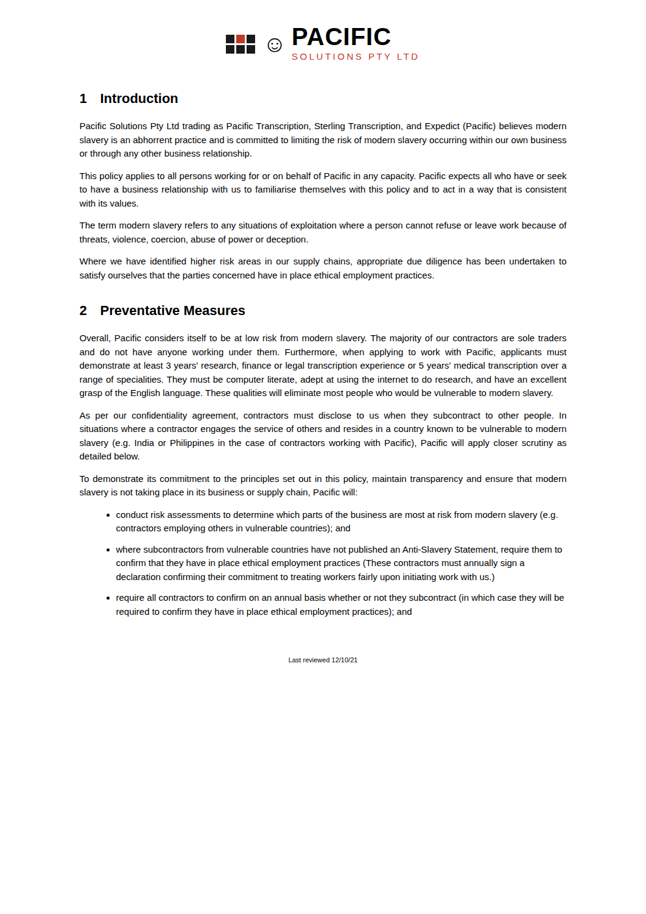☺ PACIFIC
SOLUTIONS PTY LTD
1 Introduction
Pacific Solutions Pty Ltd trading as Pacific Transcription, Sterling Transcription, and Expedict (Pacific) believes modern slavery is an abhorrent practice and is committed to limiting the risk of modern slavery occurring within our own business or through any other business relationship.
This policy applies to all persons working for or on behalf of Pacific in any capacity. Pacific expects all who have or seek to have a business relationship with us to familiarise themselves with this policy and to act in a way that is consistent with its values.
The term modern slavery refers to any situations of exploitation where a person cannot refuse or leave work because of threats, violence, coercion, abuse of power or deception.
Where we have identified higher risk areas in our supply chains, appropriate due diligence has been undertaken to satisfy ourselves that the parties concerned have in place ethical employment practices.
2 Preventative Measures
Overall, Pacific considers itself to be at low risk from modern slavery. The majority of our contractors are sole traders and do not have anyone working under them. Furthermore, when applying to work with Pacific, applicants must demonstrate at least 3 years' research, finance or legal transcription experience or 5 years' medical transcription over a range of specialities. They must be computer literate, adept at using the internet to do research, and have an excellent grasp of the English language. These qualities will eliminate most people who would be vulnerable to modern slavery.
As per our confidentiality agreement, contractors must disclose to us when they subcontract to other people. In situations where a contractor engages the service of others and resides in a country known to be vulnerable to modern slavery (e.g. India or Philippines in the case of contractors working with Pacific), Pacific will apply closer scrutiny as detailed below.
To demonstrate its commitment to the principles set out in this policy, maintain transparency and ensure that modern slavery is not taking place in its business or supply chain, Pacific will:
conduct risk assessments to determine which parts of the business are most at risk from modern slavery (e.g. contractors employing others in vulnerable countries); and
where subcontractors from vulnerable countries have not published an Anti-Slavery Statement, require them to confirm that they have in place ethical employment practices (These contractors must annually sign a declaration confirming their commitment to treating workers fairly upon initiating work with us.)
require all contractors to confirm on an annual basis whether or not they subcontract (in which case they will be required to confirm they have in place ethical employment practices); and
Last reviewed 12/10/21